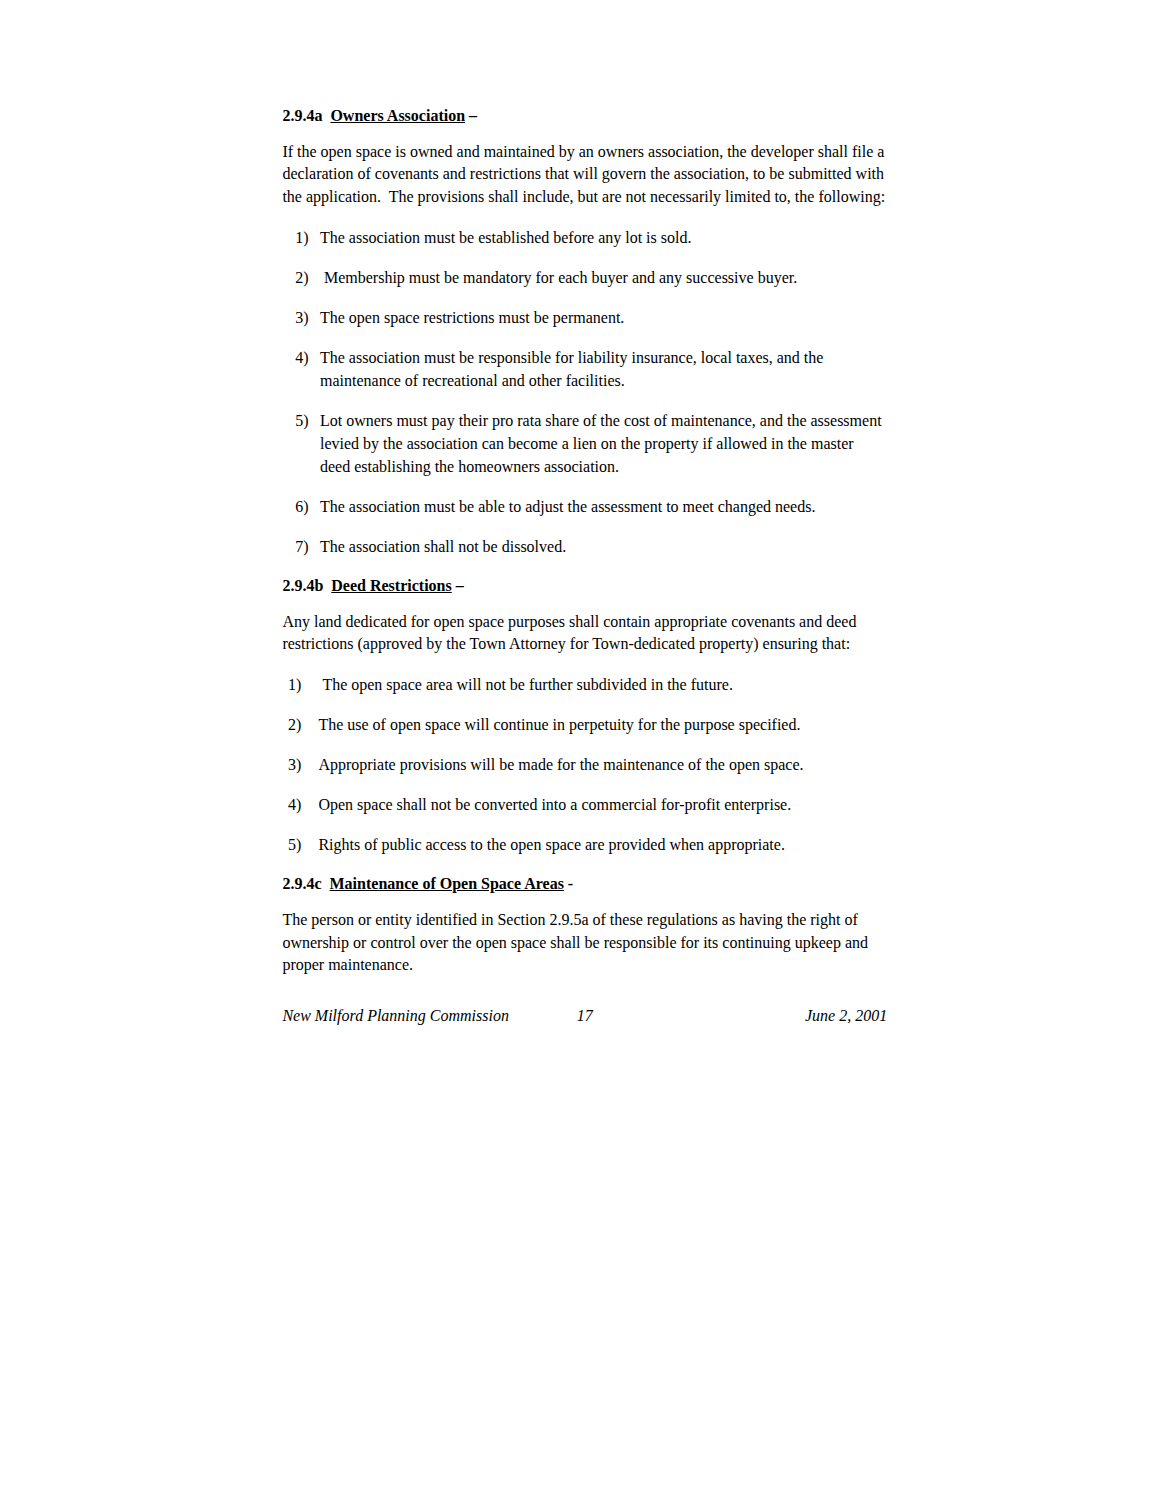2.9.4a Owners Association –
If the open space is owned and maintained by an owners association, the developer shall file a declaration of covenants and restrictions that will govern the association, to be submitted with the application. The provisions shall include, but are not necessarily limited to, the following:
1) The association must be established before any lot is sold.
2) Membership must be mandatory for each buyer and any successive buyer.
3) The open space restrictions must be permanent.
4) The association must be responsible for liability insurance, local taxes, and the maintenance of recreational and other facilities.
5) Lot owners must pay their pro rata share of the cost of maintenance, and the assessment levied by the association can become a lien on the property if allowed in the master deed establishing the homeowners association.
6) The association must be able to adjust the assessment to meet changed needs.
7) The association shall not be dissolved.
2.9.4b Deed Restrictions –
Any land dedicated for open space purposes shall contain appropriate covenants and deed restrictions (approved by the Town Attorney for Town-dedicated property) ensuring that:
1) The open space area will not be further subdivided in the future.
2) The use of open space will continue in perpetuity for the purpose specified.
3) Appropriate provisions will be made for the maintenance of the open space.
4) Open space shall not be converted into a commercial for-profit enterprise.
5) Rights of public access to the open space are provided when appropriate.
2.9.4c Maintenance of Open Space Areas -
The person or entity identified in Section 2.9.5a of these regulations as having the right of ownership or control over the open space shall be responsible for its continuing upkeep and proper maintenance.
| New Milford Planning Commission | 17 | June 2, 2001 |